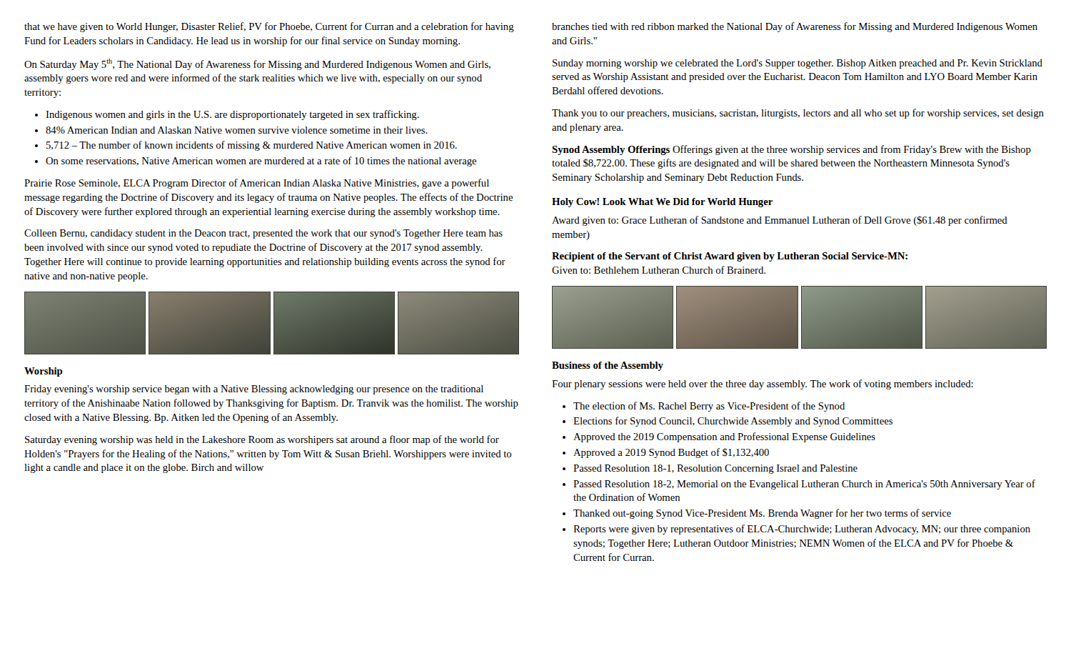that we have given to World Hunger, Disaster Relief, PV for Phoebe, Current for Curran and a celebration for having Fund for Leaders scholars in Candidacy. He lead us in worship for our final service on Sunday morning.
On Saturday May 5th, The National Day of Awareness for Missing and Murdered Indigenous Women and Girls, assembly goers wore red and were informed of the stark realities which we live with, especially on our synod territory:
Indigenous women and girls in the U.S. are disproportionately targeted in sex trafficking.
84% American Indian and Alaskan Native women survive violence sometime in their lives.
5,712 – The number of known incidents of missing & murdered Native American women in 2016.
On some reservations, Native American women are murdered at a rate of 10 times the national average
Prairie Rose Seminole, ELCA Program Director of American Indian Alaska Native Ministries, gave a powerful message regarding the Doctrine of Discovery and its legacy of trauma on Native peoples. The effects of the Doctrine of Discovery were further explored through an experiential learning exercise during the assembly workshop time.
Colleen Bernu, candidacy student in the Deacon tract, presented the work that our synod's Together Here team has been involved with since our synod voted to repudiate the Doctrine of Discovery at the 2017 synod assembly. Together Here will continue to provide learning opportunities and relationship building events across the synod for native and non-native people.
Worship
Friday evening's worship service began with a Native Blessing acknowledging our presence on the traditional territory of the Anishinaabe Nation followed by Thanksgiving for Baptism. Dr. Tranvik was the homilist. The worship closed with a Native Blessing. Bp. Aitken led the Opening of an Assembly.
Saturday evening worship was held in the Lakeshore Room as worshipers sat around a floor map of the world for Holden's "Prayers for the Healing of the Nations," written by Tom Witt & Susan Briehl. Worshippers were invited to light a candle and place it on the globe. Birch and willow
branches tied with red ribbon marked the National Day of Awareness for Missing and Murdered Indigenous Women and Girls."
Sunday morning worship we celebrated the Lord's Supper together. Bishop Aitken preached and Pr. Kevin Strickland served as Worship Assistant and presided over the Eucharist. Deacon Tom Hamilton and LYO Board Member Karin Berdahl offered devotions.
Thank you to our preachers, musicians, sacristan, liturgists, lectors and all who set up for worship services, set design and plenary area.
Synod Assembly Offerings Offerings given at the three worship services and from Friday's Brew with the Bishop totaled $8,722.00. These gifts are designated and will be shared between the Northeastern Minnesota Synod's Seminary Scholarship and Seminary Debt Reduction Funds.
Holy Cow! Look What We Did for World Hunger
Award given to: Grace Lutheran of Sandstone and Emmanuel Lutheran of Dell Grove ($61.48 per confirmed member)
Recipient of the Servant of Christ Award given by Lutheran Social Service-MN:
Given to: Bethlehem Lutheran Church of Brainerd.
Business of the Assembly
Four plenary sessions were held over the three day assembly. The work of voting members included:
The election of Ms. Rachel Berry as Vice-President of the Synod
Elections for Synod Council, Churchwide Assembly and Synod Committees
Approved the 2019 Compensation and Professional Expense Guidelines
Approved a 2019 Synod Budget of $1,132,400
Passed Resolution 18-1, Resolution Concerning Israel and Palestine
Passed Resolution 18-2, Memorial on the Evangelical Lutheran Church in America's 50th Anniversary Year of the Ordination of Women
Thanked out-going Synod Vice-President Ms. Brenda Wagner for her two terms of service
Reports were given by representatives of ELCA-Churchwide; Lutheran Advocacy, MN; our three companion synods; Together Here; Lutheran Outdoor Ministries; NEMN Women of the ELCA and PV for Phoebe & Current for Curran.